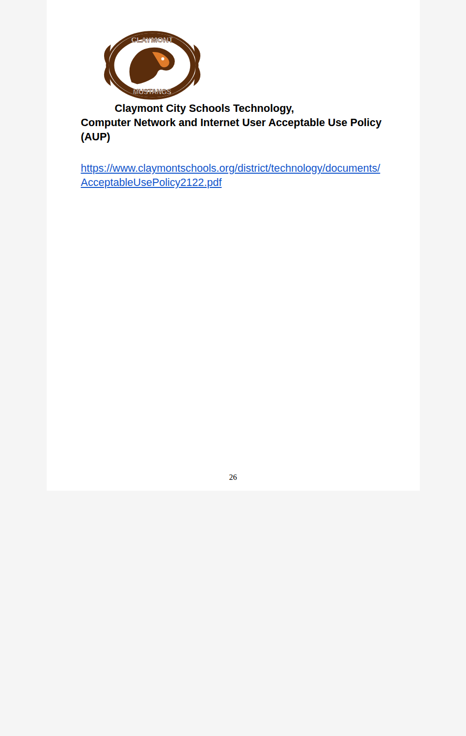Claymont City Schools Technology,
Computer Network and Internet User Acceptable Use Policy (AUP)
https://www.claymontschools.org/district/technology/documents/AcceptableUsePolicy2122.pdf
26